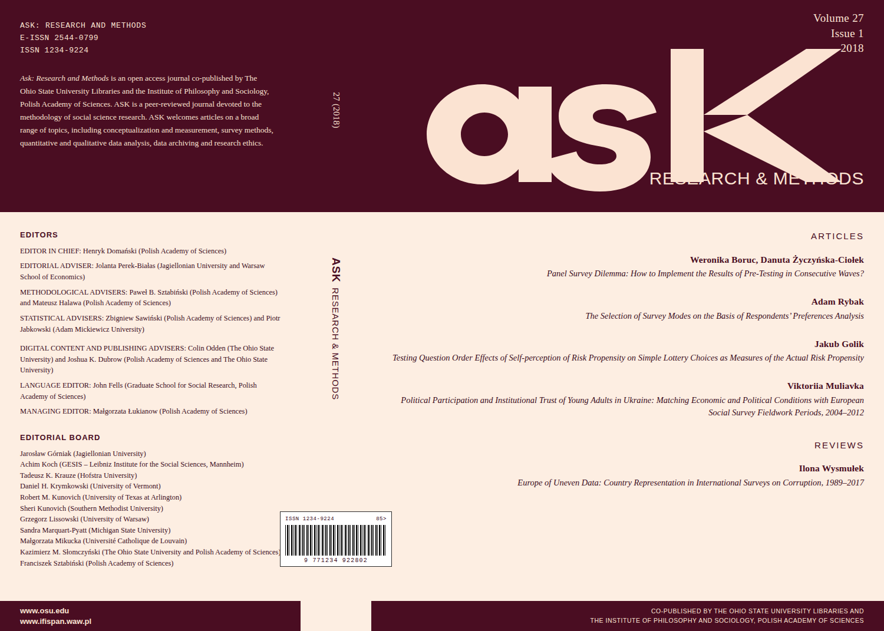ASK: RESEARCH AND METHODS
E-ISSN 2544-0799
ISSN 1234-9224
Ask: Research and Methods is an open access journal co-published by The Ohio State University Libraries and the Institute of Philosophy and Sociology, Polish Academy of Sciences. ASK is a peer-reviewed journal devoted to the methodology of social science research. ASK welcomes articles on a broad range of topics, including conceptualization and measurement, survey methods, quantitative and qualitative data analysis, data archiving and research ethics.
27 (2018)
Volume 27
Issue 1
2018
RESEARCH & METHODS
EDITORS
EDITOR IN CHIEF: Henryk Domański (Polish Academy of Sciences)
EDITORIAL ADVISER: Jolanta Perek-Białas (Jagiellonian University and Warsaw School of Economics)
METHODOLOGICAL ADVISERS: Paweł B. Sztabiński (Polish Academy of Sciences) and Mateusz Halawa (Polish Academy of Sciences)
STATISTICAL ADVISERS: Zbigniew Sawiński (Polish Academy of Sciences) and Piotr Jabkowski (Adam Mickiewicz University)
DIGITAL CONTENT AND PUBLISHING ADVISERS: Colin Odden (The Ohio State University) and Joshua K. Dubrow (Polish Academy of Sciences and The Ohio State University)
LANGUAGE EDITOR: John Fells (Graduate School for Social Research, Polish Academy of Sciences)
MANAGING EDITOR: Małgorzata Łukianow (Polish Academy of Sciences)
EDITORIAL BOARD
Jarosław Górniak (Jagiellonian University)
Achim Koch (GESIS – Leibniz Institute for the Social Sciences, Mannheim)
Tadeusz K. Krauze (Hofstra University)
Daniel H. Krymkowski (University of Vermont)
Robert M. Kunovich (University of Texas at Arlington)
Sheri Kunovich (Southern Methodist University)
Grzegorz Lissowski (University of Warsaw)
Sandra Marquart-Pyatt (Michigan State University)
Małgorzata Mikucka (Université Catholique de Louvain)
Kazimierz M. Słomczyński (The Ohio State University and Polish Academy of Sciences)
Franciszek Sztabiński (Polish Academy of Sciences)
ASK RESEARCH & METHODS
ISSN 1234-9224 85>
9 771234 922802
ARTICLES
Weronika Boruc, Danuta Życzyńska-Ciołek
Panel Survey Dilemma: How to Implement the Results of Pre-Testing in Consecutive Waves?
Adam Rybak
The Selection of Survey Modes on the Basis of Respondents’ Preferences Analysis
Jakub Golik
Testing Question Order Effects of Self-perception of Risk Propensity on Simple Lottery Choices as Measures of the Actual Risk Propensity
Viktoriia Muliavka
Political Participation and Institutional Trust of Young Adults in Ukraine: Matching Economic and Political Conditions with European Social Survey Fieldwork Periods, 2004–2012
REVIEWS
Ilona Wysmułek
Europe of Uneven Data: Country Representation in International Surveys on Corruption, 1989–2017
www.osu.edu www.ifispan.waw.pl
CO-PUBLISHED BY THE OHIO STATE UNIVERSITY LIBRARIES AND
THE INSTITUTE OF PHILOSOPHY AND SOCIOLOGY, POLISH ACADEMY OF SCIENCES